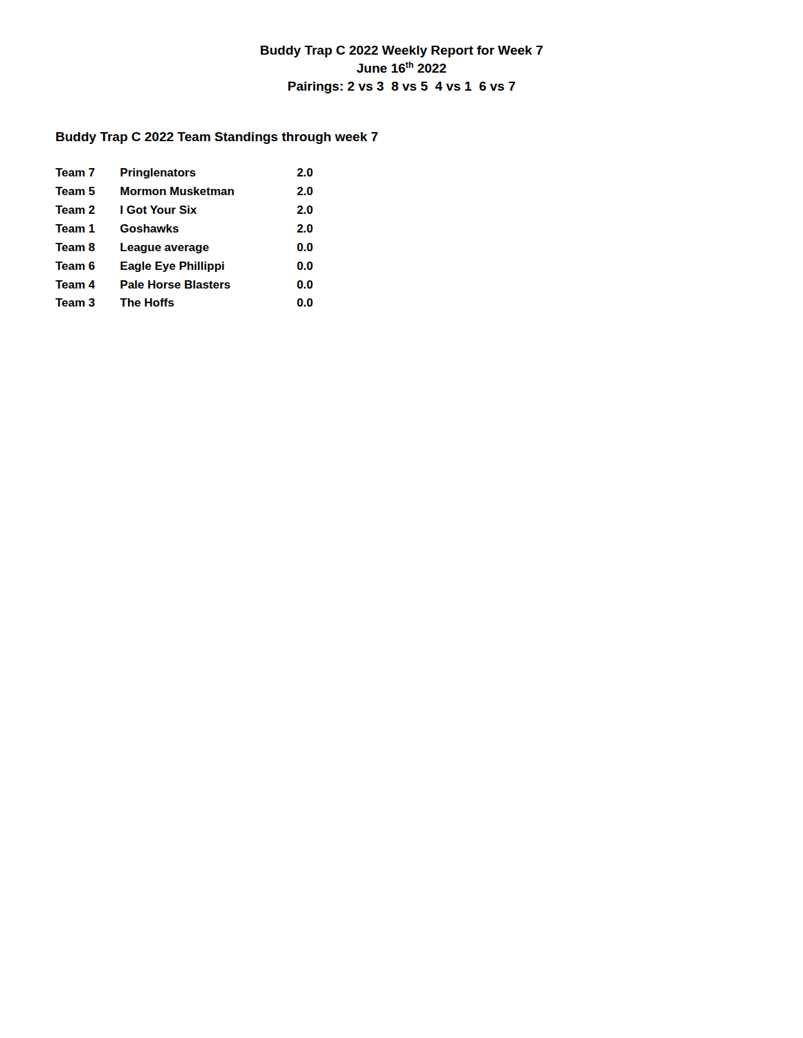Buddy Trap C 2022 Weekly Report for Week 7
June 16th 2022
Pairings: 2 vs 3 8 vs 5 4 vs 1 6 vs 7
Buddy Trap C 2022 Team Standings through week 7
| Team 7 | Pringlenators | 2.0 |
| Team 5 | Mormon Musketman | 2.0 |
| Team 2 | I Got Your Six | 2.0 |
| Team 1 | Goshawks | 2.0 |
| Team 8 | League average | 0.0 |
| Team 6 | Eagle Eye Phillippi | 0.0 |
| Team 4 | Pale Horse Blasters | 0.0 |
| Team 3 | The Hoffs | 0.0 |